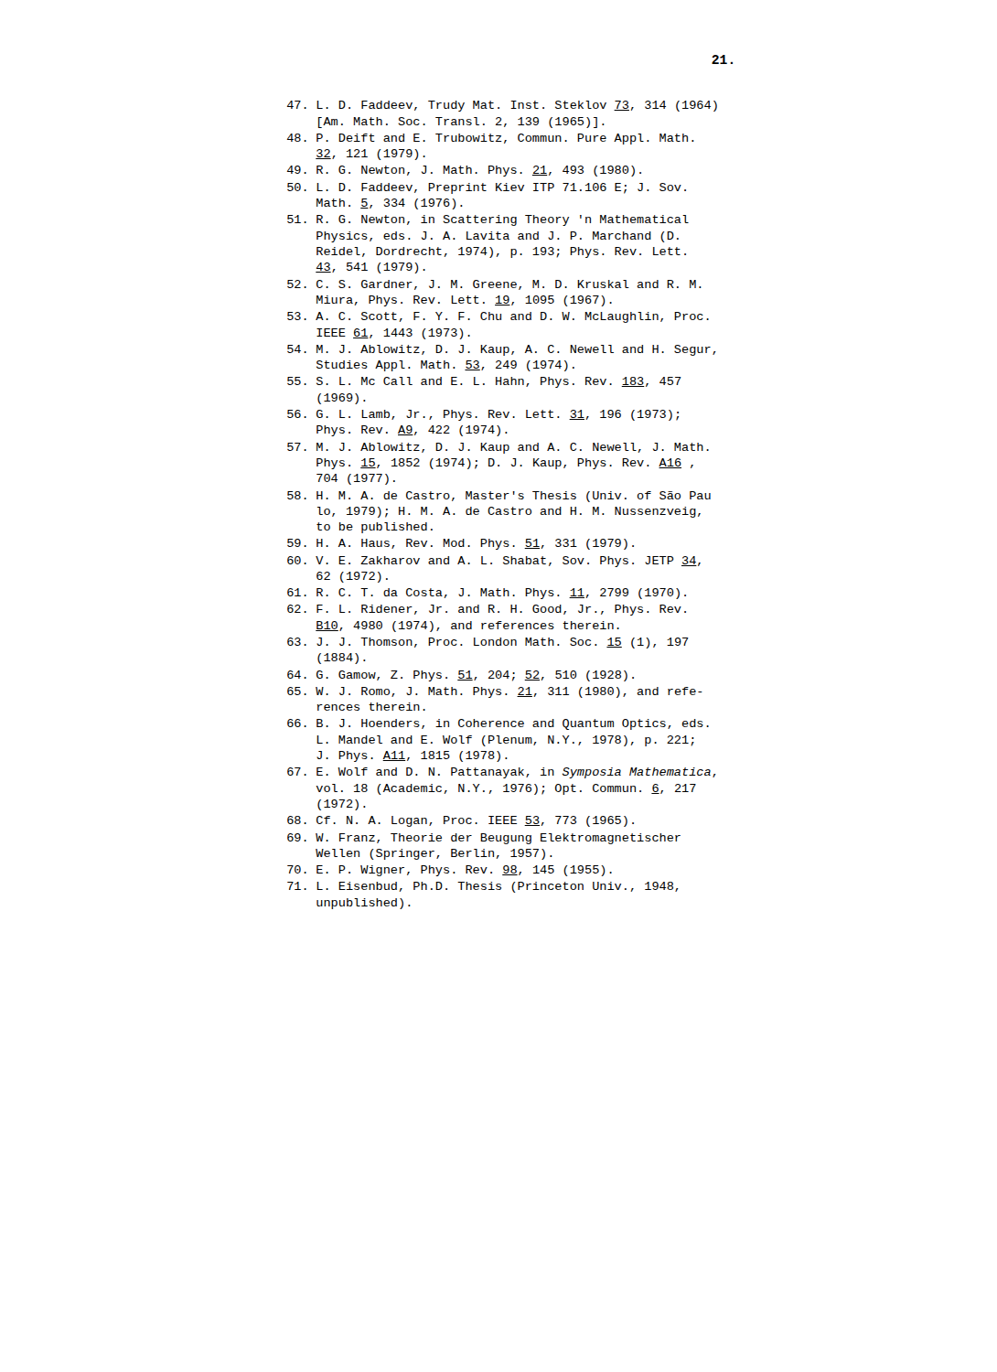21.
47. L. D. Faddeev, Trudy Mat. Inst. Steklov 73, 314 (1964)
[Am. Math. Soc. Transl. 2, 139 (1965)].
48. P. Deift and E. Trubowitz, Commun. Pure Appl. Math.
32, 121 (1979).
49. R. G. Newton, J. Math. Phys. 21, 493 (1980).
50. L. D. Faddeev, Preprint Kiev ITP 71.106 E; J. Sov.
Math. 5, 334 (1976).
51. R. G. Newton, in Scattering Theory 'n Mathematical
Physics, eds. J. A. Lavita and J. P. Marchand (D.
Reidel, Dordrecht, 1974), p. 193; Phys. Rev. Lett.
43, 541 (1979).
52. C. S. Gardner, J. M. Greene, M. D. Kruskal and R. M.
Miura, Phys. Rev. Lett. 19, 1095 (1967).
53. A. C. Scott, F. Y. F. Chu and D. W. McLaughlin, Proc.
IEEE 61, 1443 (1973).
54. M. J. Ablowitz, D. J. Kaup, A. C. Newell and H. Segur,
Studies Appl. Math. 53, 249 (1974).
55. S. L. Mc Call and E. L. Hahn, Phys. Rev. 183, 457
(1969).
56. G. L. Lamb, Jr., Phys. Rev. Lett. 31, 196 (1973);
Phys. Rev. A9, 422 (1974).
57. M. J. Ablowitz, D. J. Kaup and A. C. Newell, J. Math.
Phys. 15, 1852 (1974); D. J. Kaup, Phys. Rev. A16 ,
704 (1977).
58. H. M. A. de Castro, Master's Thesis (Univ. of São Pau
lo, 1979); H. M. A. de Castro and H. M. Nussenzveig,
to be published.
59. H. A. Haus, Rev. Mod. Phys. 51, 331 (1979).
60. V. E. Zakharov and A. L. Shabat, Sov. Phys. JETP 34,
62 (1972).
61. R. C. T. da Costa, J. Math. Phys. 11, 2799 (1970).
62. F. L. Ridener, Jr. and R. H. Good, Jr., Phys. Rev.
B10, 4980 (1974), and references therein.
63. J. J. Thomson, Proc. London Math. Soc. 15 (1), 197
(1884).
64. G. Gamow, Z. Phys. 51, 204; 52, 510 (1928).
65. W. J. Romo, J. Math. Phys. 21, 311 (1980), and refe-
rences therein.
66. B. J. Hoenders, in Coherence and Quantum Optics, eds.
L. Mandel and E. Wolf (Plenum, N.Y., 1978), p. 221;
J. Phys. A11, 1815 (1978).
67. E. Wolf and D. N. Pattanayak, in Symposia Mathematica,
vol. 18 (Academic, N.Y., 1976); Opt. Commun. 6, 217
(1972).
68. Cf. N. A. Logan, Proc. IEEE 53, 773 (1965).
69. W. Franz, Theorie der Beugung Elektromagnetischer
Wellen (Springer, Berlin, 1957).
70. E. P. Wigner, Phys. Rev. 98, 145 (1955).
71. L. Eisenbud, Ph.D. Thesis (Princeton Univ., 1948,
unpublished).